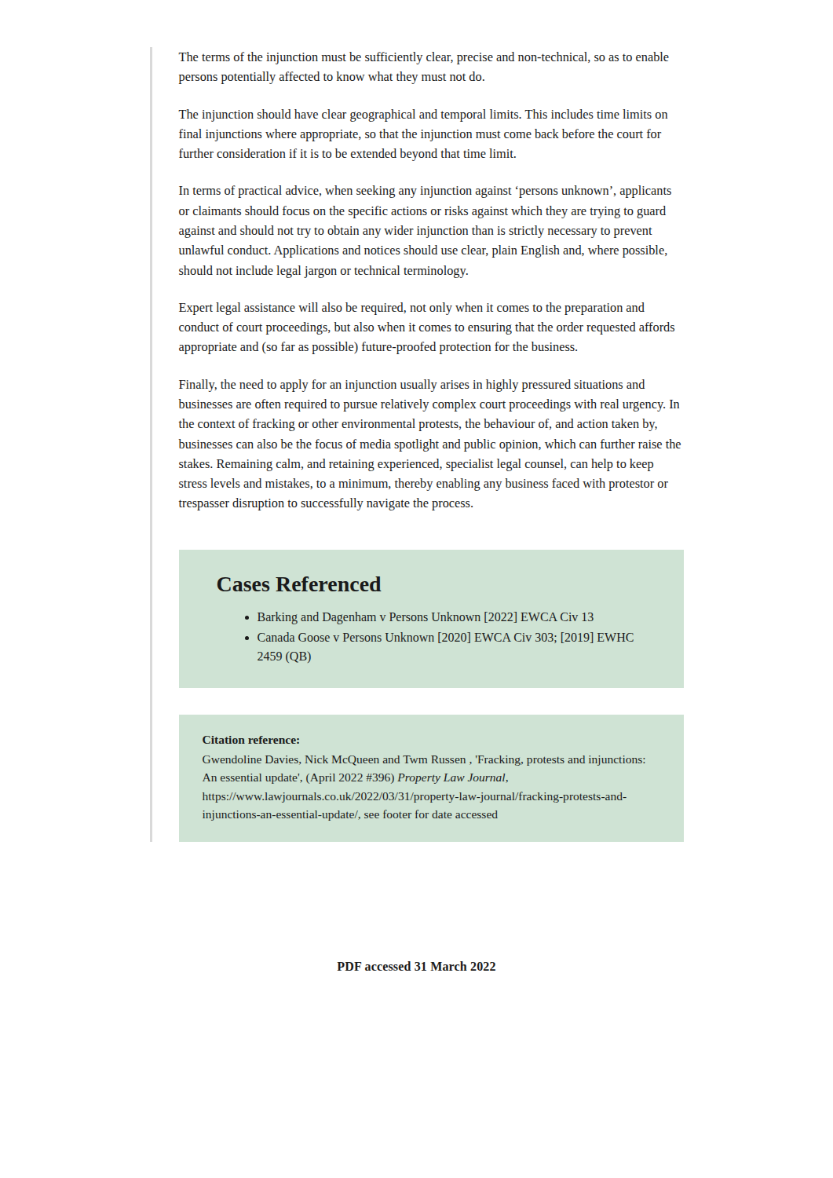The terms of the injunction must be sufficiently clear, precise and non-technical, so as to enable persons potentially affected to know what they must not do.
The injunction should have clear geographical and temporal limits. This includes time limits on final injunctions where appropriate, so that the injunction must come back before the court for further consideration if it is to be extended beyond that time limit.
In terms of practical advice, when seeking any injunction against ‘persons unknown’, applicants or claimants should focus on the specific actions or risks against which they are trying to guard against and should not try to obtain any wider injunction than is strictly necessary to prevent unlawful conduct. Applications and notices should use clear, plain English and, where possible, should not include legal jargon or technical terminology.
Expert legal assistance will also be required, not only when it comes to the preparation and conduct of court proceedings, but also when it comes to ensuring that the order requested affords appropriate and (so far as possible) future-proofed protection for the business.
Finally, the need to apply for an injunction usually arises in highly pressured situations and businesses are often required to pursue relatively complex court proceedings with real urgency. In the context of fracking or other environmental protests, the behaviour of, and action taken by, businesses can also be the focus of media spotlight and public opinion, which can further raise the stakes. Remaining calm, and retaining experienced, specialist legal counsel, can help to keep stress levels and mistakes, to a minimum, thereby enabling any business faced with protestor or trespasser disruption to successfully navigate the process.
Cases Referenced
Barking and Dagenham v Persons Unknown [2022] EWCA Civ 13
Canada Goose v Persons Unknown [2020] EWCA Civ 303; [2019] EWHC 2459 (QB)
Citation reference: Gwendoline Davies, Nick McQueen and Twm Russen , 'Fracking, protests and injunctions: An essential update', (April 2022 #396) Property Law Journal, https://www.lawjournals.co.uk/2022/03/31/property-law-journal/fracking-protests-and-injunctions-an-essential-update/, see footer for date accessed
PDF accessed 31 March 2022